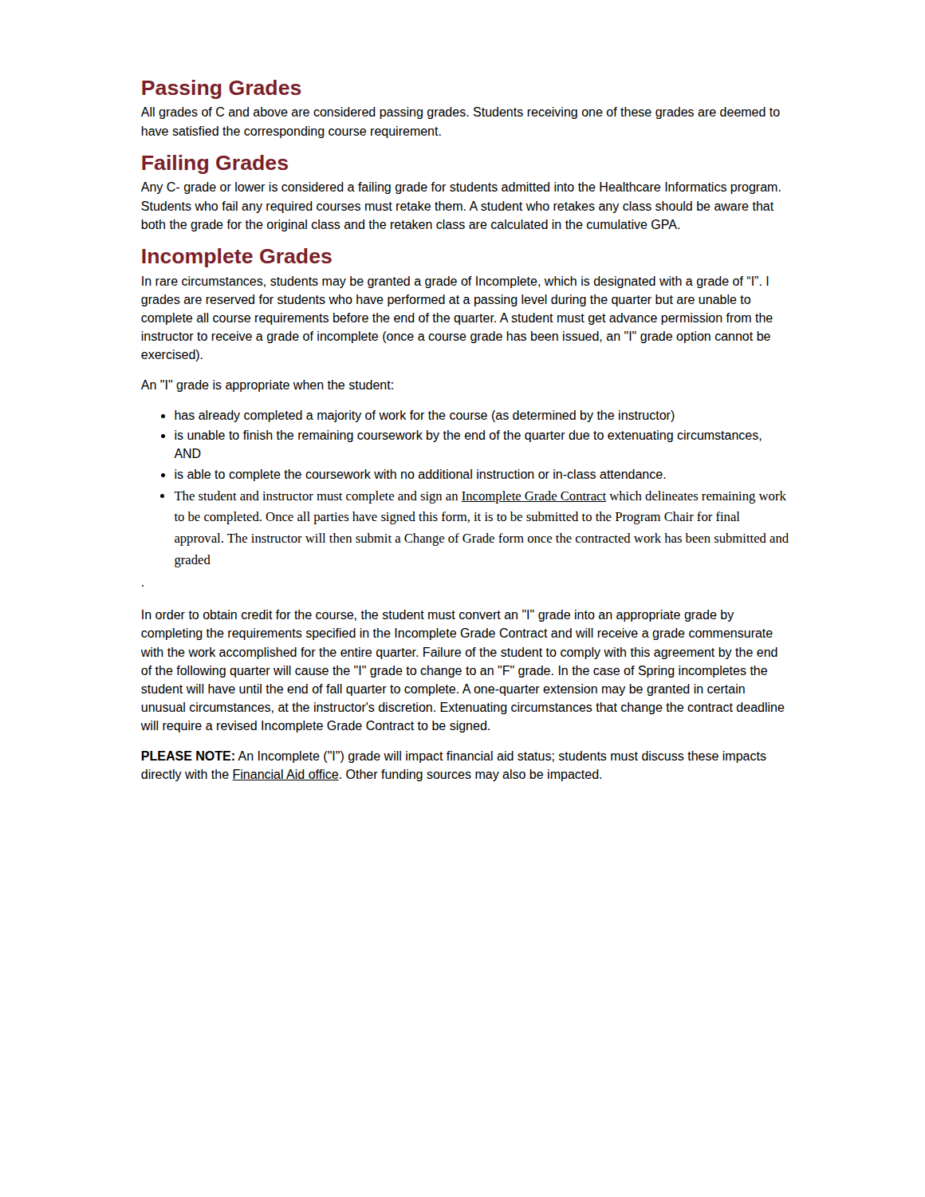Passing Grades
All grades of C and above are considered passing grades. Students receiving one of these grades are deemed to have satisfied the corresponding course requirement.
Failing Grades
Any C- grade or lower is considered a failing grade for students admitted into the Healthcare Informatics program. Students who fail any required courses must retake them. A student who retakes any class should be aware that both the grade for the original class and the retaken class are calculated in the cumulative GPA.
Incomplete Grades
In rare circumstances, students may be granted a grade of Incomplete, which is designated with a grade of “I”. I grades are reserved for students who have performed at a passing level during the quarter but are unable to complete all course requirements before the end of the quarter. A student must get advance permission from the instructor to receive a grade of incomplete (once a course grade has been issued, an "I" grade option cannot be exercised).
An "I" grade is appropriate when the student:
has already completed a majority of work for the course (as determined by the instructor)
is unable to finish the remaining coursework by the end of the quarter due to extenuating circumstances, AND
is able to complete the coursework with no additional instruction or in-class attendance.
The student and instructor must complete and sign an Incomplete Grade Contract which delineates remaining work to be completed. Once all parties have signed this form, it is to be submitted to the Program Chair for final approval. The instructor will then submit a Change of Grade form once the contracted work has been submitted and graded
.
In order to obtain credit for the course, the student must convert an "I" grade into an appropriate grade by completing the requirements specified in the Incomplete Grade Contract and will receive a grade commensurate with the work accomplished for the entire quarter. Failure of the student to comply with this agreement by the end of the following quarter will cause the "I" grade to change to an "F" grade. In the case of Spring incompletes the student will have until the end of fall quarter to complete. A one-quarter extension may be granted in certain unusual circumstances, at the instructor's discretion. Extenuating circumstances that change the contract deadline will require a revised Incomplete Grade Contract to be signed.
PLEASE NOTE: An Incomplete ("I") grade will impact financial aid status; students must discuss these impacts directly with the Financial Aid office. Other funding sources may also be impacted.